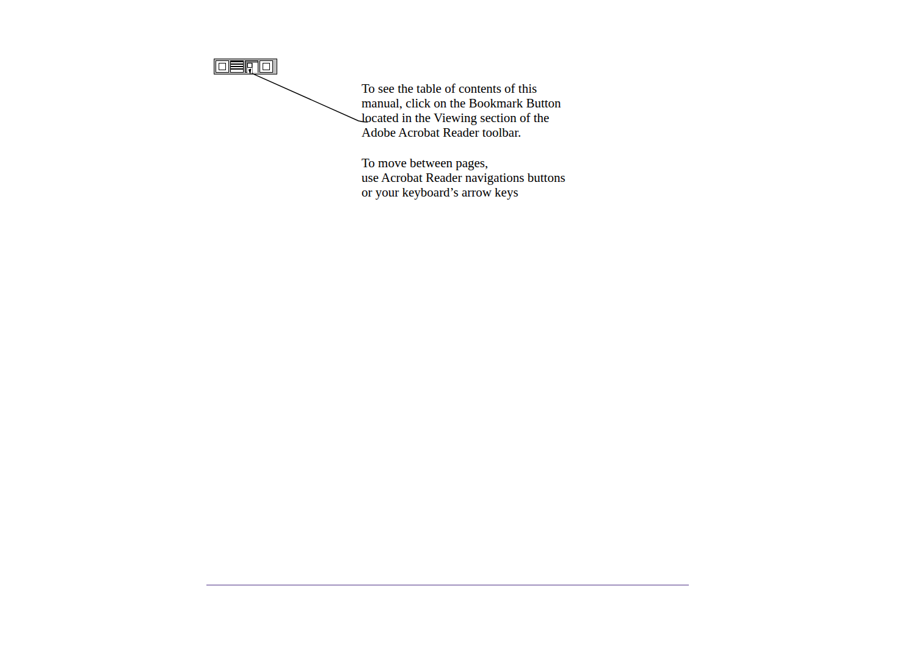To see the table of contents of this
manual, click on the Bookmark Button
located in the Viewing section of the
Adobe Acrobat Reader toolbar.
To move between pages,
use Acrobat Reader navigations buttons
or your keyboard’s arrow keys